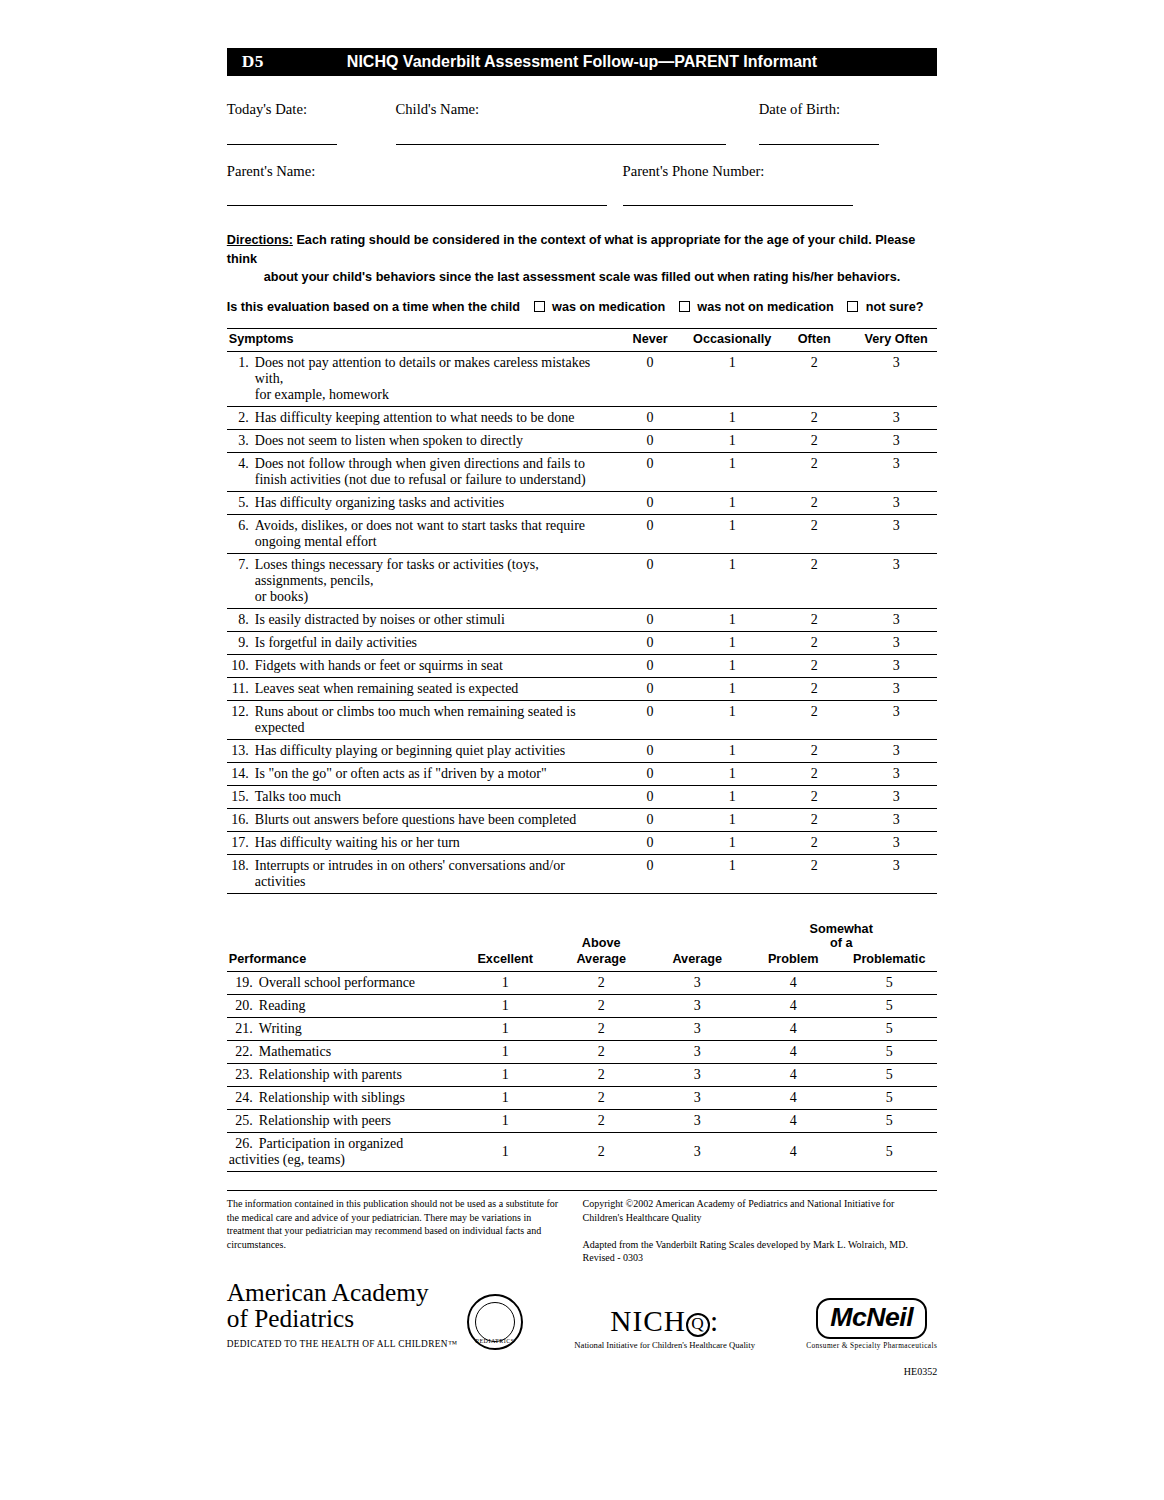D5
NICHQ Vanderbilt Assessment Follow-up—PARENT Informant
Today's Date: Child's Name: Date of Birth:
Parent's Name: Parent's Phone Number:
Directions: Each rating should be considered in the context of what is appropriate for the age of your child. Please think about your child's behaviors since the last assessment scale was filled out when rating his/her behaviors.
Is this evaluation based on a time when the child was on medication was not on medication not sure?
| Symptoms | Never | Occasionally | Often | Very Often |
| --- | --- | --- | --- | --- |
| 1. Does not pay attention to details or makes careless mistakes with, for example, homework | 0 | 1 | 2 | 3 |
| 2. Has difficulty keeping attention to what needs to be done | 0 | 1 | 2 | 3 |
| 3. Does not seem to listen when spoken to directly | 0 | 1 | 2 | 3 |
| 4. Does not follow through when given directions and fails to finish activities (not due to refusal or failure to understand) | 0 | 1 | 2 | 3 |
| 5. Has difficulty organizing tasks and activities | 0 | 1 | 2 | 3 |
| 6. Avoids, dislikes, or does not want to start tasks that require ongoing mental effort | 0 | 1 | 2 | 3 |
| 7. Loses things necessary for tasks or activities (toys, assignments, pencils, or books) | 0 | 1 | 2 | 3 |
| 8. Is easily distracted by noises or other stimuli | 0 | 1 | 2 | 3 |
| 9. Is forgetful in daily activities | 0 | 1 | 2 | 3 |
| 10. Fidgets with hands or feet or squirms in seat | 0 | 1 | 2 | 3 |
| 11. Leaves seat when remaining seated is expected | 0 | 1 | 2 | 3 |
| 12. Runs about or climbs too much when remaining seated is expected | 0 | 1 | 2 | 3 |
| 13. Has difficulty playing or beginning quiet play activities | 0 | 1 | 2 | 3 |
| 14. Is "on the go" or often acts as if "driven by a motor" | 0 | 1 | 2 | 3 |
| 15. Talks too much | 0 | 1 | 2 | 3 |
| 16. Blurts out answers before questions have been completed | 0 | 1 | 2 | 3 |
| 17. Has difficulty waiting his or her turn | 0 | 1 | 2 | 3 |
| 18. Interrupts or intrudes in on others' conversations and/or activities | 0 | 1 | 2 | 3 |
| | | Above | | Somewhat of a |
| --- | --- | --- | --- | --- |
| Performance | Excellent | Average | Average | Problem | Problematic |
| 19. Overall school performance | 1 | 2 | 3 | 4 | 5 |
| 20. Reading | 1 | 2 | 3 | 4 | 5 |
| 21. Writing | 1 | 2 | 3 | 4 | 5 |
| 22. Mathematics | 1 | 2 | 3 | 4 | 5 |
| 23. Relationship with parents | 1 | 2 | 3 | 4 | 5 |
| 24. Relationship with siblings | 1 | 2 | 3 | 4 | 5 |
| 25. Relationship with peers | 1 | 2 | 3 | 4 | 5 |
| 26. Participation in organized activities (eg, teams) | 1 | 2 | 3 | 4 | 5 |
The information contained in this publication should not be used as a substitute for the medical care and advice of your pediatrician. There may be variations in treatment that your pediatrician may recommend based on individual facts and circumstances.
Copyright ©2002 American Academy of Pediatrics and National Initiative for Children's Healthcare Quality
Adapted from the Vanderbilt Rating Scales developed by Mark L. Wolraich, MD.
Revised - 0303
American Academy
of Pediatrics
DEDICATED TO THE HEALTH OF ALL CHILDREN™
PEDIATRICS
NICHQ:
National Initiative for Children's Healthcare Quality
McNeil
Consumer & Specialty Pharmaceuticals
HE0352